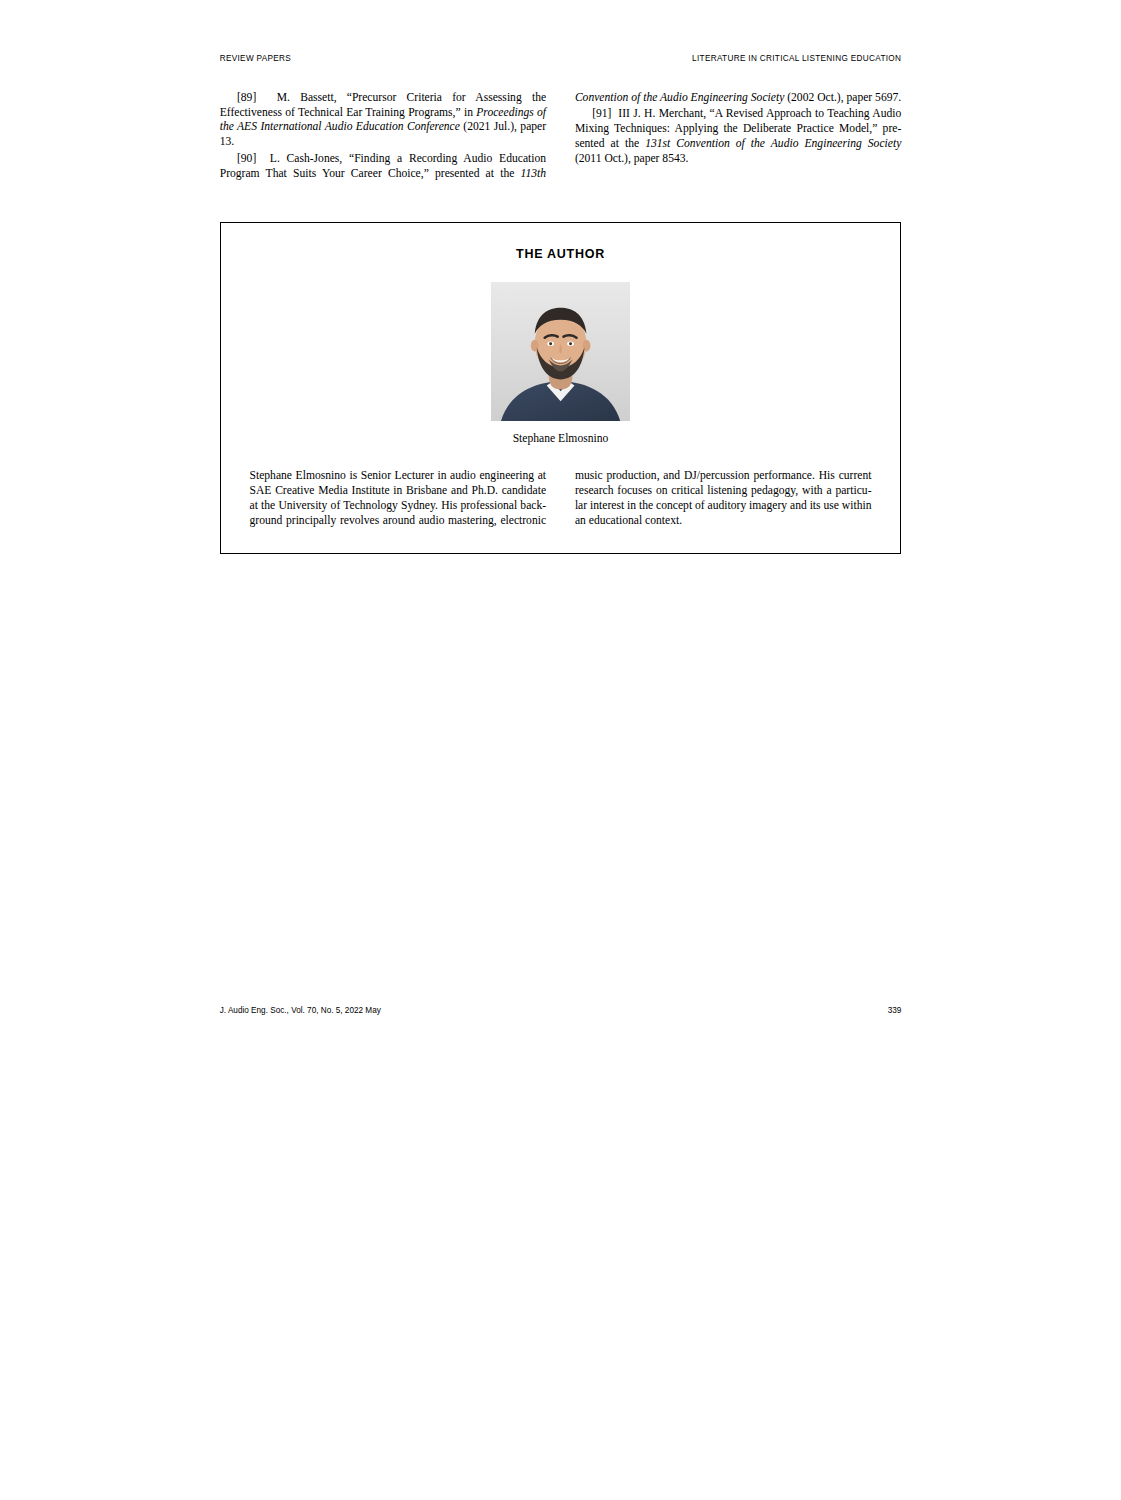REVIEW PAPERS LITERATURE IN CRITICAL LISTENING EDUCATION
[89] M. Bassett, “Precursor Criteria for Assessing the Effectiveness of Technical Ear Training Programs,” in Proceedings of the AES International Audio Education Conference (2021 Jul.), paper 13.
[90] L. Cash-Jones, “Finding a Recording Audio Education Program That Suits Your Career Choice,” presented at the 113th Convention of the Audio Engineering Society (2002 Oct.), paper 5697.
[91] III J. H. Merchant, “A Revised Approach to Teaching Audio Mixing Techniques: Applying the Deliberate Practice Model,” presented at the 131st Convention of the Audio Engineering Society (2011 Oct.), paper 8543.
THE AUTHOR
Stephane Elmosnino
Stephane Elmosnino is Senior Lecturer in audio engineering at SAE Creative Media Institute in Brisbane and Ph.D. candidate at the University of Technology Sydney. His professional background principally revolves around audio mastering, electronic music production, and DJ/percussion performance. His current research focuses on critical listening pedagogy, with a particular interest in the concept of auditory imagery and its use within an educational context.
J. Audio Eng. Soc., Vol. 70, No. 5, 2022 May 339